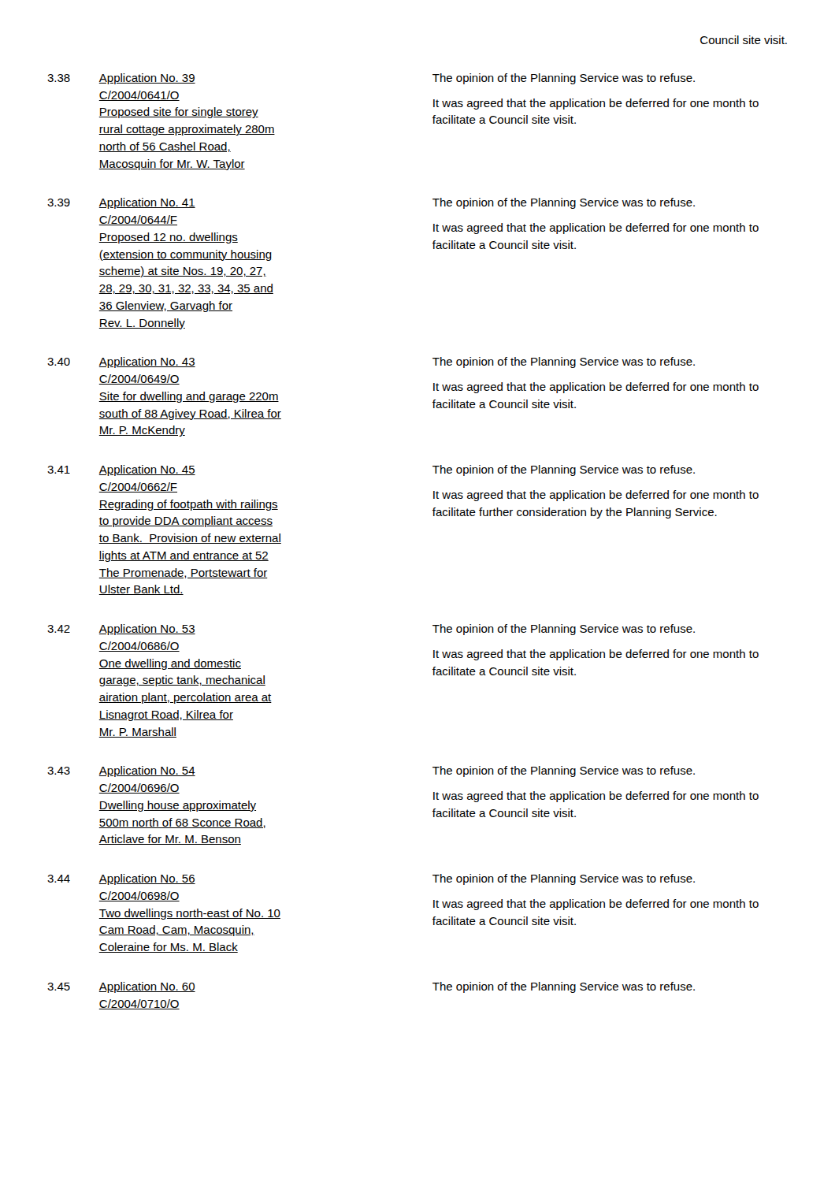Council site visit.
| 3.38 | Application No. 39 C/2004/0641/O Proposed site for single storey rural cottage approximately 280m north of 56 Cashel Road, Macosquin for Mr. W. Taylor | The opinion of the Planning Service was to refuse. It was agreed that the application be deferred for one month to facilitate a Council site visit. |
| 3.39 | Application No. 41 C/2004/0644/F Proposed 12 no. dwellings (extension to community housing scheme) at site Nos. 19, 20, 27, 28, 29, 30, 31, 32, 33, 34, 35 and 36 Glenview, Garvagh for Rev. L. Donnelly | The opinion of the Planning Service was to refuse. It was agreed that the application be deferred for one month to facilitate a Council site visit. |
| 3.40 | Application No. 43 C/2004/0649/O Site for dwelling and garage 220m south of 88 Agivey Road, Kilrea for Mr. P. McKendry | The opinion of the Planning Service was to refuse. It was agreed that the application be deferred for one month to facilitate a Council site visit. |
| 3.41 | Application No. 45 C/2004/0662/F Regrading of footpath with railings to provide DDA compliant access to Bank. Provision of new external lights at ATM and entrance at 52 The Promenade, Portstewart for Ulster Bank Ltd. | The opinion of the Planning Service was to refuse. It was agreed that the application be deferred for one month to facilitate further consideration by the Planning Service. |
| 3.42 | Application No. 53 C/2004/0686/O One dwelling and domestic garage, septic tank, mechanical airation plant, percolation area at Lisnagrot Road, Kilrea for Mr. P. Marshall | The opinion of the Planning Service was to refuse. It was agreed that the application be deferred for one month to facilitate a Council site visit. |
| 3.43 | Application No. 54 C/2004/0696/O Dwelling house approximately 500m north of 68 Sconce Road, Articlave for Mr. M. Benson | The opinion of the Planning Service was to refuse. It was agreed that the application be deferred for one month to facilitate a Council site visit. |
| 3.44 | Application No. 56 C/2004/0698/O Two dwellings north-east of No. 10 Cam Road, Cam, Macosquin, Coleraine for Ms. M. Black | The opinion of the Planning Service was to refuse. It was agreed that the application be deferred for one month to facilitate a Council site visit. |
| 3.45 | Application No. 60 C/2004/0710/O | The opinion of the Planning Service was to refuse. |